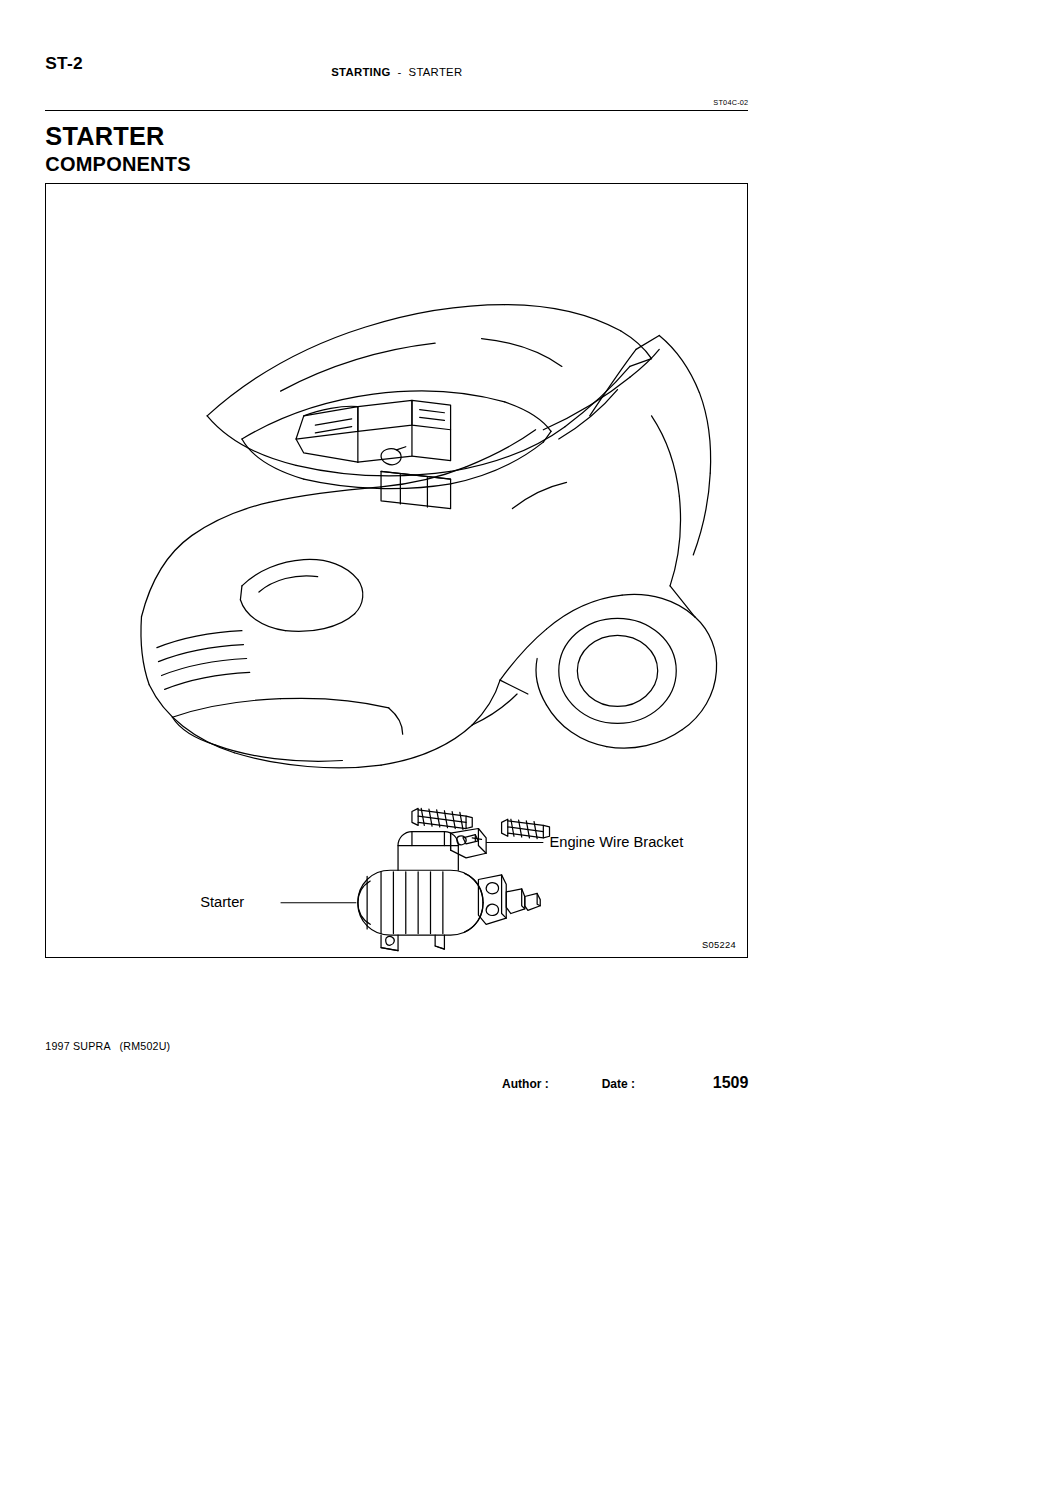ST-2
STARTING - STARTER
STARTER
COMPONENTS
ST04C-02
Engine Wire Bracket Starter Starter Connector Starter Wire
S05224
1997 SUPRA (RM502U)
Author : Date : 1509